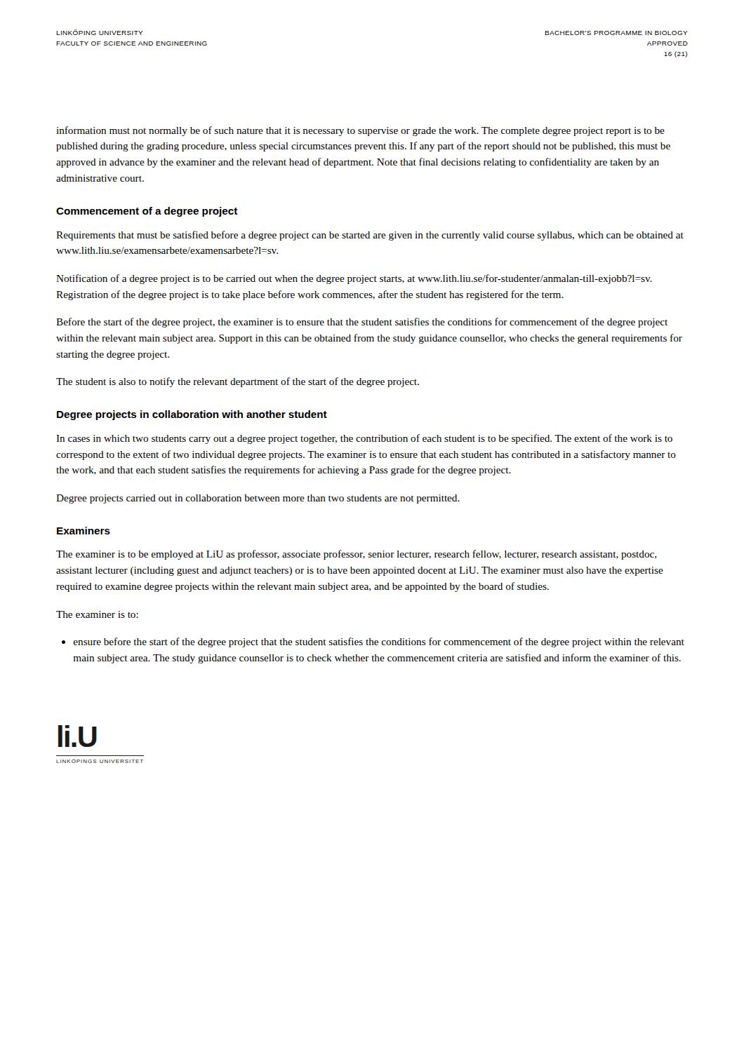LINKÖPING UNIVERSITY
FACULTY OF SCIENCE AND ENGINEERING
BACHELOR'S PROGRAMME IN BIOLOGY
APPROVED
16 (21)
information must not normally be of such nature that it is necessary to supervise or grade the work. The complete degree project report is to be published during the grading procedure, unless special circumstances prevent this. If any part of the report should not be published, this must be approved in advance by the examiner and the relevant head of department. Note that final decisions relating to confidentiality are taken by an administrative court.
Commencement of a degree project
Requirements that must be satisfied before a degree project can be started are given in the currently valid course syllabus, which can be obtained at www.lith.liu.se/examensarbete/examensarbete?l=sv.
Notification of a degree project is to be carried out when the degree project starts, at www.lith.liu.se/for-studenter/anmalan-till-exjobb?l=sv. Registration of the degree project is to take place before work commences, after the student has registered for the term.
Before the start of the degree project, the examiner is to ensure that the student satisfies the conditions for commencement of the degree project within the relevant main subject area. Support in this can be obtained from the study guidance counsellor, who checks the general requirements for starting the degree project.
The student is also to notify the relevant department of the start of the degree project.
Degree projects in collaboration with another student
In cases in which two students carry out a degree project together, the contribution of each student is to be specified. The extent of the work is to correspond to the extent of two individual degree projects. The examiner is to ensure that each student has contributed in a satisfactory manner to the work, and that each student satisfies the requirements for achieving a Pass grade for the degree project.
Degree projects carried out in collaboration between more than two students are not permitted.
Examiners
The examiner is to be employed at LiU as professor, associate professor, senior lecturer, research fellow, lecturer, research assistant, postdoc, assistant lecturer (including guest and adjunct teachers) or is to have been appointed docent at LiU. The examiner must also have the expertise required to examine degree projects within the relevant main subject area, and be appointed by the board of studies.
The examiner is to:
ensure before the start of the degree project that the student satisfies the conditions for commencement of the degree project within the relevant main subject area. The study guidance counsellor is to check whether the commencement criteria are satisfied and inform the examiner of this.
li.U
LINKÖPINGS UNIVERSITET